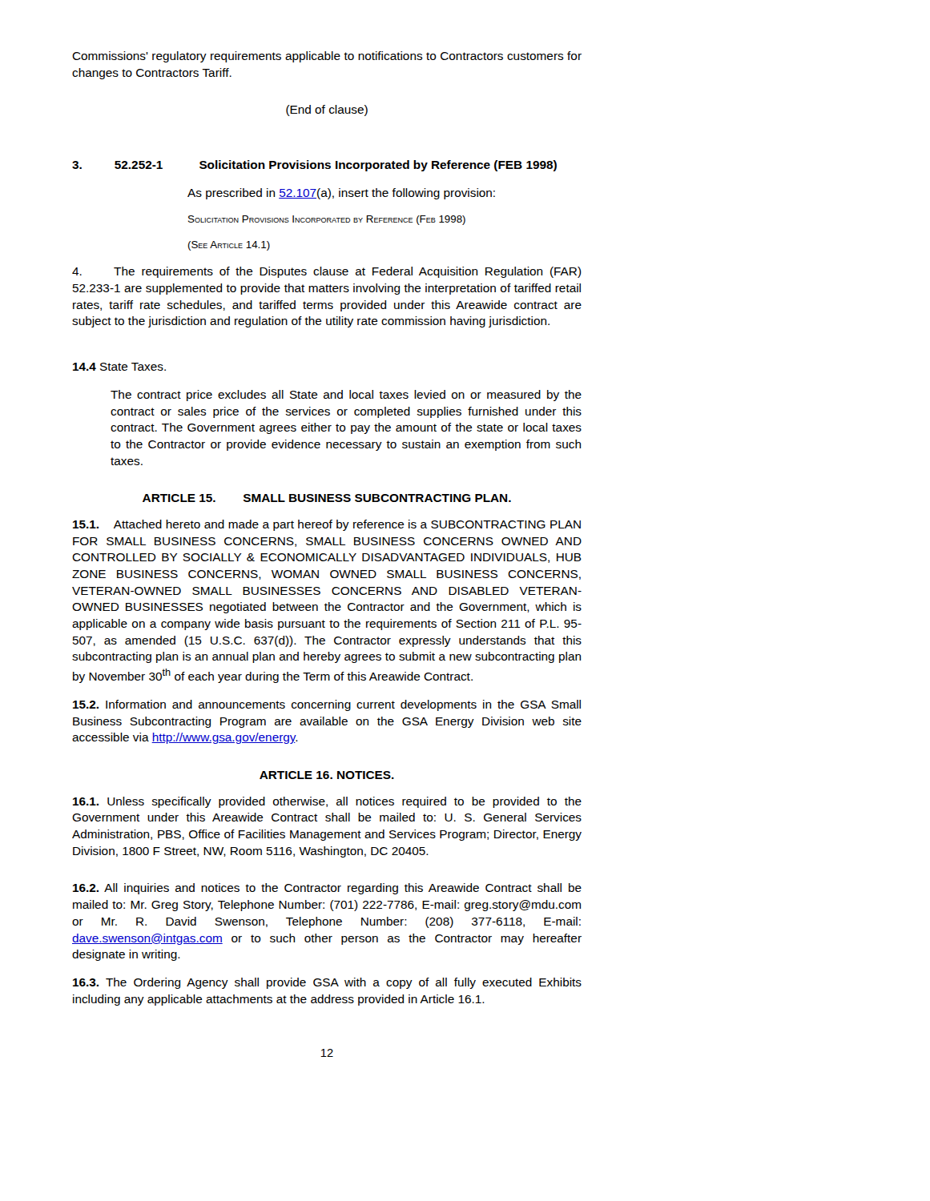Commissions' regulatory requirements applicable to notifications to Contractors customers for changes to Contractors Tariff.
(End of clause)
3. 52.252-1 Solicitation Provisions Incorporated by Reference (FEB 1998)
As prescribed in 52.107(a), insert the following provision:
Solicitation Provisions Incorporated by Reference (Feb 1998)
(See Article 14.1)
4. The requirements of the Disputes clause at Federal Acquisition Regulation (FAR) 52.233-1 are supplemented to provide that matters involving the interpretation of tariffed retail rates, tariff rate schedules, and tariffed terms provided under this Areawide contract are subject to the jurisdiction and regulation of the utility rate commission having jurisdiction.
14.4 State Taxes.
The contract price excludes all State and local taxes levied on or measured by the contract or sales price of the services or completed supplies furnished under this contract. The Government agrees either to pay the amount of the state or local taxes to the Contractor or provide evidence necessary to sustain an exemption from such taxes.
ARTICLE 15. SMALL BUSINESS SUBCONTRACTING PLAN.
15.1. Attached hereto and made a part hereof by reference is a SUBCONTRACTING PLAN FOR SMALL BUSINESS CONCERNS, SMALL BUSINESS CONCERNS OWNED AND CONTROLLED BY SOCIALLY & ECONOMICALLY DISADVANTAGED INDIVIDUALS, HUB ZONE BUSINESS CONCERNS, WOMAN OWNED SMALL BUSINESS CONCERNS, VETERAN-OWNED SMALL BUSINESSES CONCERNS AND DISABLED VETERAN-OWNED BUSINESSES negotiated between the Contractor and the Government, which is applicable on a company wide basis pursuant to the requirements of Section 211 of P.L. 95-507, as amended (15 U.S.C. 637(d)). The Contractor expressly understands that this subcontracting plan is an annual plan and hereby agrees to submit a new subcontracting plan by November 30th of each year during the Term of this Areawide Contract.
15.2. Information and announcements concerning current developments in the GSA Small Business Subcontracting Program are available on the GSA Energy Division web site accessible via http://www.gsa.gov/energy.
ARTICLE 16. NOTICES.
16.1. Unless specifically provided otherwise, all notices required to be provided to the Government under this Areawide Contract shall be mailed to: U. S. General Services Administration, PBS, Office of Facilities Management and Services Program; Director, Energy Division, 1800 F Street, NW, Room 5116, Washington, DC 20405.
16.2. All inquiries and notices to the Contractor regarding this Areawide Contract shall be mailed to: Mr. Greg Story, Telephone Number: (701) 222-7786, E-mail: greg.story@mdu.com or Mr. R. David Swenson, Telephone Number: (208) 377-6118, E-mail: dave.swenson@intgas.com or to such other person as the Contractor may hereafter designate in writing.
16.3. The Ordering Agency shall provide GSA with a copy of all fully executed Exhibits including any applicable attachments at the address provided in Article 16.1.
12